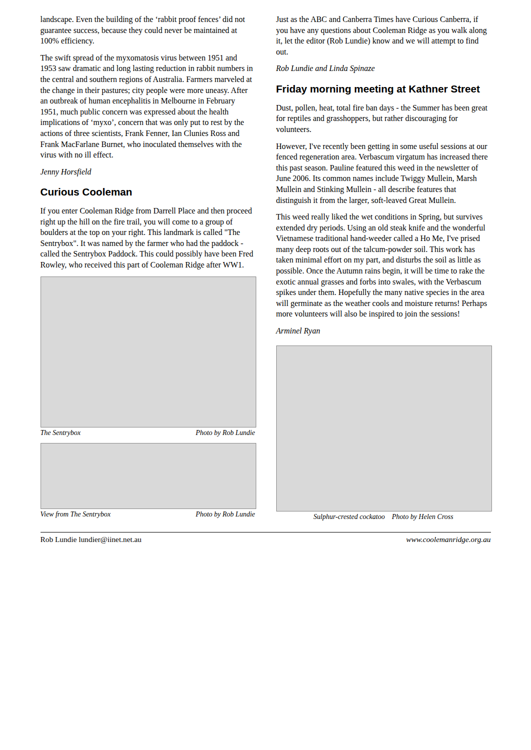landscape. Even the building of the ‘rabbit proof fences’ did not guarantee success, because they could never be maintained at 100% efficiency.
The swift spread of the myxomatosis virus between 1951 and 1953 saw dramatic and long lasting reduction in rabbit numbers in the central and southern regions of Australia. Farmers marveled at the change in their pastures; city people were more uneasy. After an outbreak of human encephalitis in Melbourne in February 1951, much public concern was expressed about the health implications of ‘myxo’, concern that was only put to rest by the actions of three scientists, Frank Fenner, Ian Clunies Ross and Frank MacFarlane Burnet, who inoculated themselves with the virus with no ill effect.
Jenny Horsfield
Curious Cooleman
If you enter Cooleman Ridge from Darrell Place and then proceed right up the hill on the fire trail, you will come to a group of boulders at the top on your right. This landmark is called "The Sentrybox". It was named by the farmer who had the paddock - called the Sentrybox Paddock. This could possibly have been Fred Rowley, who received this part of Cooleman Ridge after WW1.
The Sentrybox Photo by Rob Lundie
View from The Sentrybox Photo by Rob Lundie
Just as the ABC and Canberra Times have Curious Canberra, if you have any questions about Cooleman Ridge as you walk along it, let the editor (Rob Lundie) know and we will attempt to find out.
Rob Lundie and Linda Spinaze
Friday morning meeting at Kathner Street
Dust, pollen, heat, total fire ban days - the Summer has been great for reptiles and grasshoppers, but rather discouraging for volunteers.
However, I've recently been getting in some useful sessions at our fenced regeneration area. Verbascum virgatum has increased there this past season. Pauline featured this weed in the newsletter of June 2006. Its common names include Twiggy Mullein, Marsh Mullein and Stinking Mullein - all describe features that distinguish it from the larger, soft-leaved Great Mullein.
This weed really liked the wet conditions in Spring, but survives extended dry periods. Using an old steak knife and the wonderful Vietnamese traditional hand-weeder called a Ho Me, I've prised many deep roots out of the talcum-powder soil. This work has taken minimal effort on my part, and disturbs the soil as little as possible. Once the Autumn rains begin, it will be time to rake the exotic annual grasses and forbs into swales, with the Verbascum spikes under them. Hopefully the many native species in the area will germinate as the weather cools and moisture returns! Perhaps more volunteers will also be inspired to join the sessions!
Arminel Ryan
Sulphur-crested cockatoo Photo by Helen Cross
Rob Lundie lundier@iinet.net.au www.coolemanridge.org.au